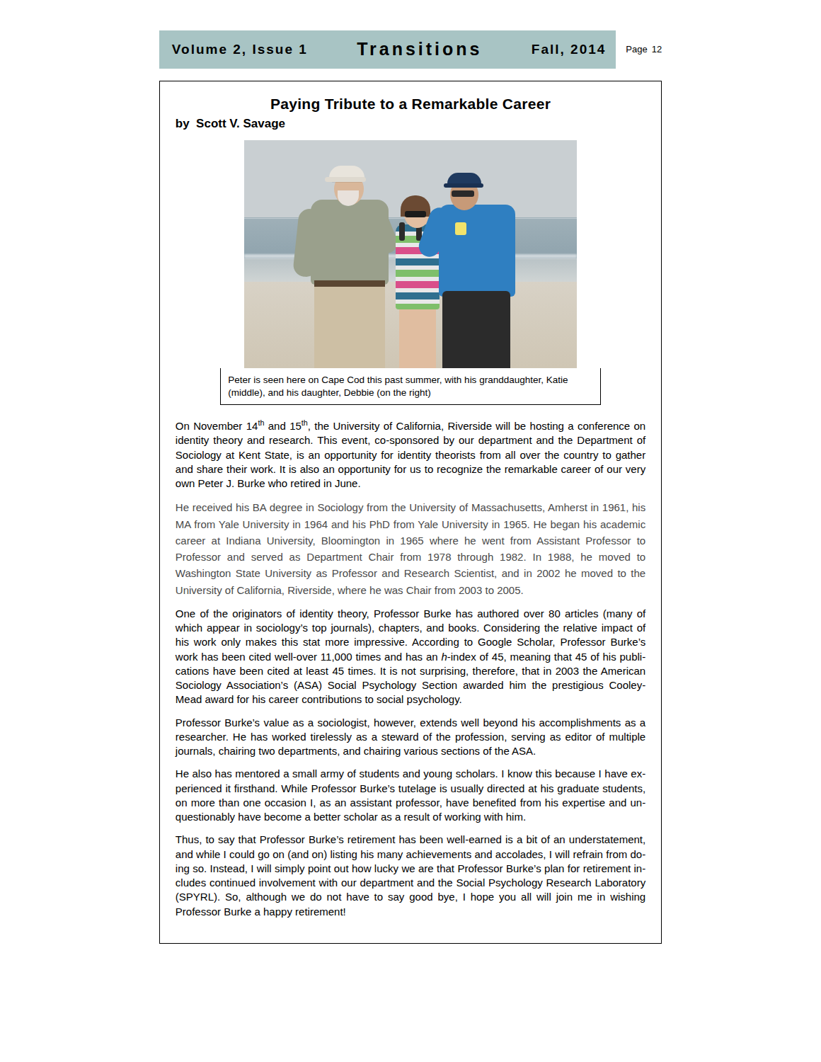Volume 2, Issue 1 Transitions Fall, 2014
Page 12
Paying Tribute to a Remarkable Career
by Scott V. Savage
Peter is seen here on Cape Cod this past summer, with his granddaughter, Katie (middle), and his daughter, Debbie (on the right)
On November 14th and 15th, the University of California, Riverside will be hosting a conference on identity theory and research. This event, co-sponsored by our department and the Department of Sociology at Kent State, is an opportunity for identity theorists from all over the country to gather and share their work. It is also an opportunity for us to recognize the remarkable career of our very own Peter J. Burke who retired in June.
He received his BA degree in Sociology from the University of Massachusetts, Amherst in 1961, his MA from Yale University in 1964 and his PhD from Yale University in 1965. He began his academic career at Indiana University, Bloomington in 1965 where he went from Assistant Professor to Professor and served as Department Chair from 1978 through 1982. In 1988, he moved to Washington State University as Professor and Research Scientist, and in 2002 he moved to the University of California, Riverside, where he was Chair from 2003 to 2005.
One of the originators of identity theory, Professor Burke has authored over 80 articles (many of which appear in sociology’s top journals), chapters, and books. Considering the relative impact of his work only makes this stat more impressive. According to Google Scholar, Professor Burke’s work has been cited well-over 11,000 times and has an h-index of 45, meaning that 45 of his publications have been cited at least 45 times. It is not surprising, therefore, that in 2003 the American Sociology Association’s (ASA) Social Psychology Section awarded him the prestigious Cooley-Mead award for his career contributions to social psychology.
Professor Burke’s value as a sociologist, however, extends well beyond his accomplishments as a researcher. He has worked tirelessly as a steward of the profession, serving as editor of multiple journals, chairing two departments, and chairing various sections of the ASA.
He also has mentored a small army of students and young scholars. I know this because I have experienced it firsthand. While Professor Burke’s tutelage is usually directed at his graduate students, on more than one occasion I, as an assistant professor, have benefited from his expertise and unquestionably have become a better scholar as a result of working with him.
Thus, to say that Professor Burke’s retirement has been well-earned is a bit of an understatement, and while I could go on (and on) listing his many achievements and accolades, I will refrain from doing so. Instead, I will simply point out how lucky we are that Professor Burke’s plan for retirement includes continued involvement with our department and the Social Psychology Research Laboratory (SPYRL). So, although we do not have to say good bye, I hope you all will join me in wishing Professor Burke a happy retirement!